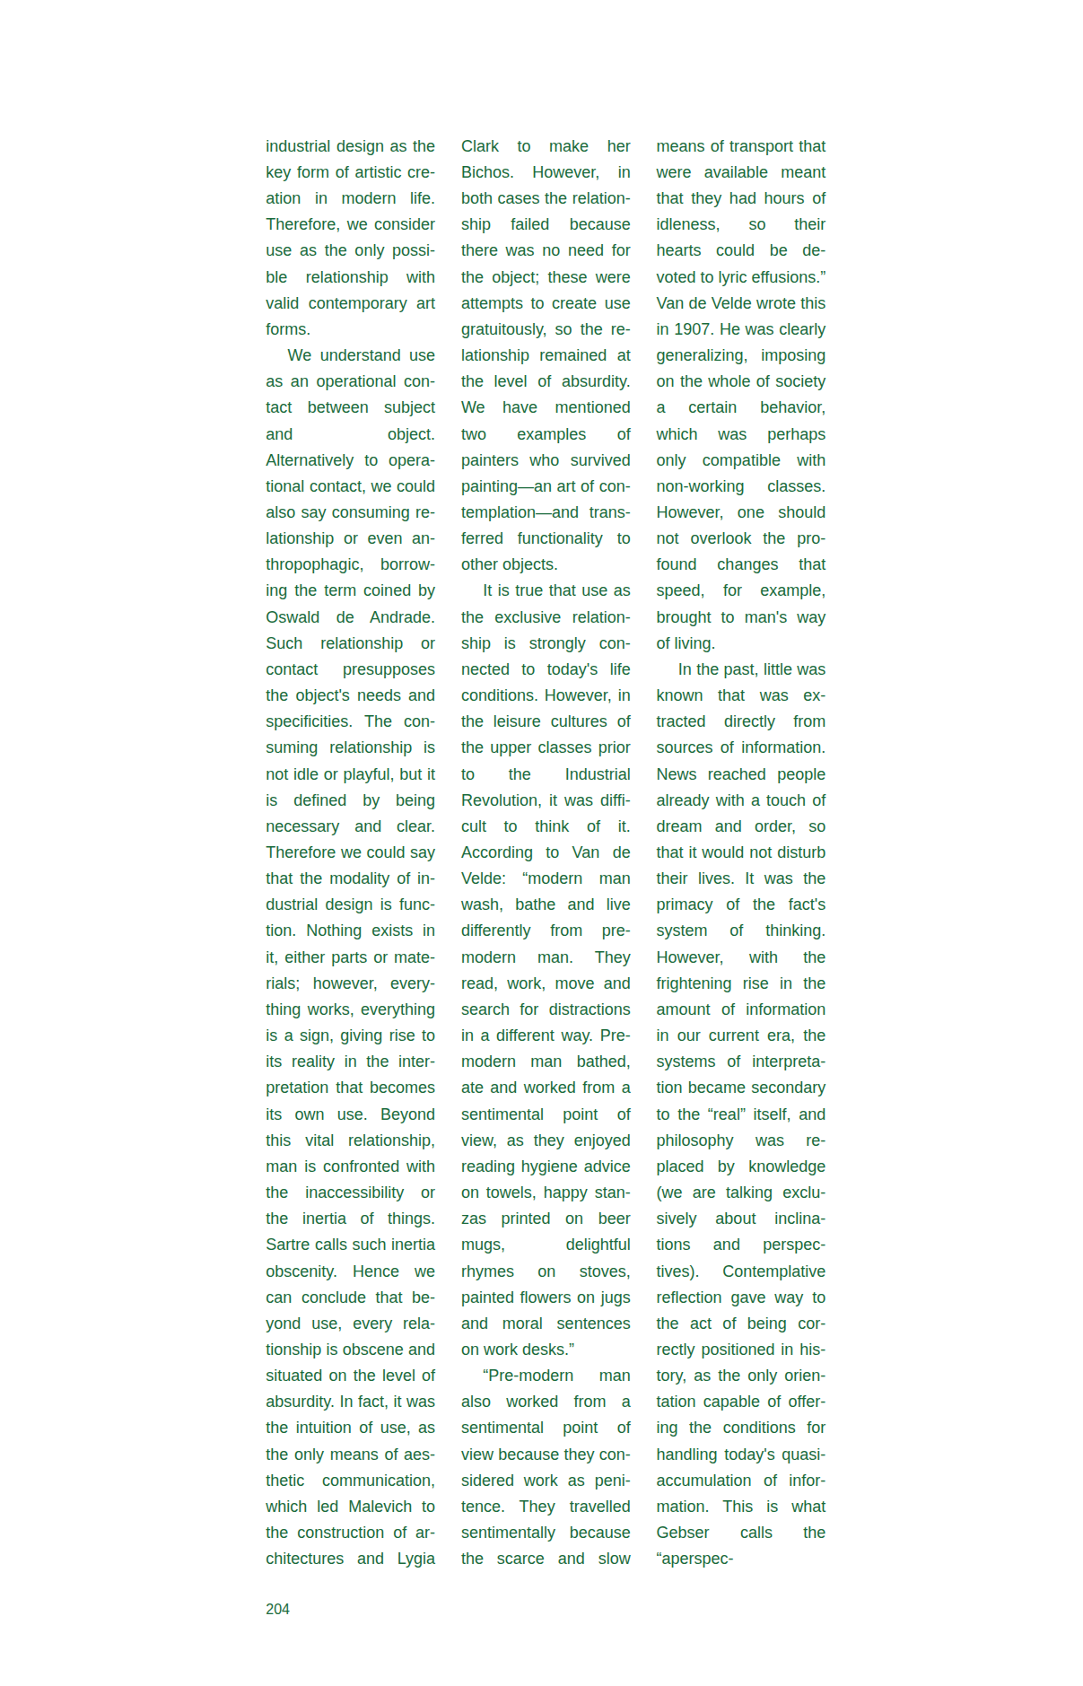industrial design as the key form of artistic creation in modern life. Therefore, we consider use as the only possible relationship with valid contemporary art forms.
We understand use as an operational contact between subject and object. Alternatively to operational contact, we could also say consuming relationship or even anthropophagic, borrowing the term coined by Oswald de Andrade. Such relationship or contact presupposes the object's needs and specificities. The consuming relationship is not idle or playful, but it is defined by being necessary and clear. Therefore we could say that the modality of industrial design is function. Nothing exists in it, either parts or materials; however, everything works, everything is a sign, giving rise to its reality in the interpretation that becomes its own use. Beyond this vital relationship, man is confronted with the inaccessibility or the inertia of things. Sartre calls such inertia obscenity. Hence we can conclude that beyond use, every relationship is obscene and situated on the level of absurdity. In fact, it was the intuition of use, as the only means of aesthetic communication, which led Malevich to the construction of architectures and Lygia Clark to make her Bichos. However, in both cases the relationship failed because there was no need for the object; these were attempts to create use gratuitously, so the relationship remained at the level of absurdity. We have mentioned two examples of painters who survived painting—an art of contemplation—and transferred functionality to other objects.
It is true that use as the exclusive relationship is strongly connected to today's life conditions. However, in the leisure cultures of the upper classes prior to the Industrial Revolution, it was difficult to think of it. According to Van de Velde: “modern man wash, bathe and live differently from pre-modern man. They read, work, move and search for distractions in a different way. Pre-modern man bathed, ate and worked from a sentimental point of view, as they enjoyed reading hygiene advice on towels, happy stanzas printed on beer mugs, delightful rhymes on stoves, painted flowers on jugs and moral sentences on work desks.”
“Pre-modern man also worked from a sentimental point of view because they considered work as penitence. They travelled sentimentally because the scarce and slow means of transport that were available meant that they had hours of idleness, so their hearts could be devoted to lyric effusions.” Van de Velde wrote this in 1907. He was clearly generalizing, imposing on the whole of society a certain behavior, which was perhaps only compatible with non-working classes. However, one should not overlook the profound changes that speed, for example, brought to man's way of living.
In the past, little was known that was extracted directly from sources of information. News reached people already with a touch of dream and order, so that it would not disturb their lives. It was the primacy of the fact's system of thinking. However, with the frightening rise in the amount of information in our current era, the systems of interpretation became secondary to the “real” itself, and philosophy was replaced by knowledge (we are talking exclusively about inclinations and perspectives). Contemplative reflection gave way to the act of being correctly positioned in history, as the only orientation capable of offering the conditions for handling today's quasi-accumulation of information. This is what Gebser calls the “aperspec-
204